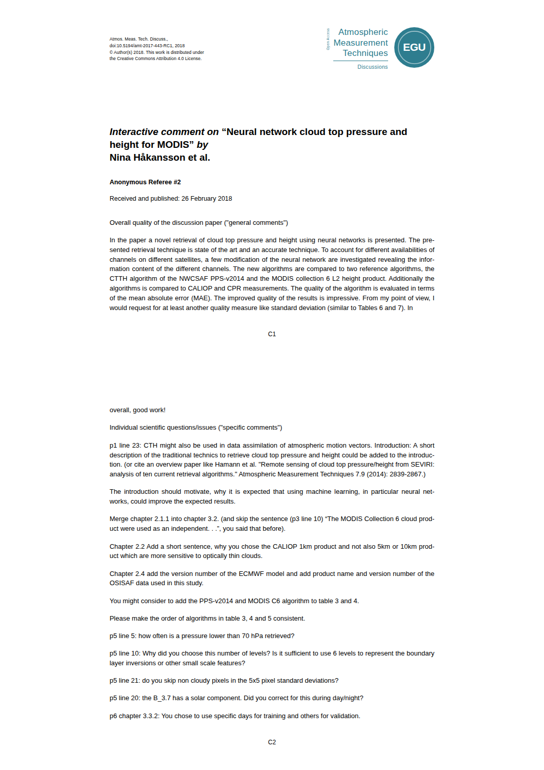Atmos. Meas. Tech. Discuss.,
doi:10.5194/amt-2017-443-RC1, 2018
© Author(s) 2018. This work is distributed under
the Creative Commons Attribution 4.0 License.
Open Access
Atmospheric Measurement Techniques
Discussions
EGU
Interactive comment on “Neural network cloud top pressure and height for MODIS” by
Nina Håkansson et al.
Anonymous Referee #2
Received and published: 26 February 2018
Overall quality of the discussion paper ("general comments")
In the paper a novel retrieval of cloud top pressure and height using neural networks is presented. The presented retrieval technique is state of the art and an accurate technique. To account for different availabilities of channels on different satellites, a few modification of the neural network are investigated revealing the information content of the different channels. The new algorithms are compared to two reference algorithms, the CTTH algorithm of the NWCSAF PPS-v2014 and the MODIS collection 6 L2 height product. Additionally the algorithms is compared to CALIOP and CPR measurements. The quality of the algorithm is evaluated in terms of the mean absolute error (MAE). The improved quality of the results is impressive. From my point of view, I would request for at least another quality measure like standard deviation (similar to Tables 6 and 7). In
C1
overall, good work!
Individual scientific questions/issues ("specific comments")
p1 line 23: CTH might also be used in data assimilation of atmospheric motion vectors. Introduction: A short description of the traditional technics to retrieve cloud top pressure and height could be added to the introduction. (or cite an overview paper like Hamann et al. "Remote sensing of cloud top pressure/height from SEVIRI: analysis of ten current retrieval algorithms." Atmospheric Measurement Techniques 7.9 (2014): 2839-2867.)
The introduction should motivate, why it is expected that using machine learning, in particular neural networks, could improve the expected results.
Merge chapter 2.1.1 into chapter 3.2. (and skip the sentence (p3 line 10) “The MODIS Collection 6 cloud product were used as an independent. . .”, you said that before).
Chapter 2.2 Add a short sentence, why you chose the CALIOP 1km product and not also 5km or 10km product which are more sensitive to optically thin clouds.
Chapter 2.4 add the version number of the ECMWF model and add product name and version number of the OSISAF data used in this study.
You might consider to add the PPS-v2014 and MODIS C6 algorithm to table 3 and 4.
Please make the order of algorithms in table 3, 4 and 5 consistent.
p5 line 5: how often is a pressure lower than 70 hPa retrieved?
p5 line 10: Why did you choose this number of levels? Is it sufficient to use 6 levels to represent the boundary layer inversions or other small scale features?
p5 line 21: do you skip non cloudy pixels in the 5x5 pixel standard deviations?
p5 line 20: the B_3.7 has a solar component. Did you correct for this during day/night?
p6 chapter 3.3.2: You chose to use specific days for training and others for validation.
C2